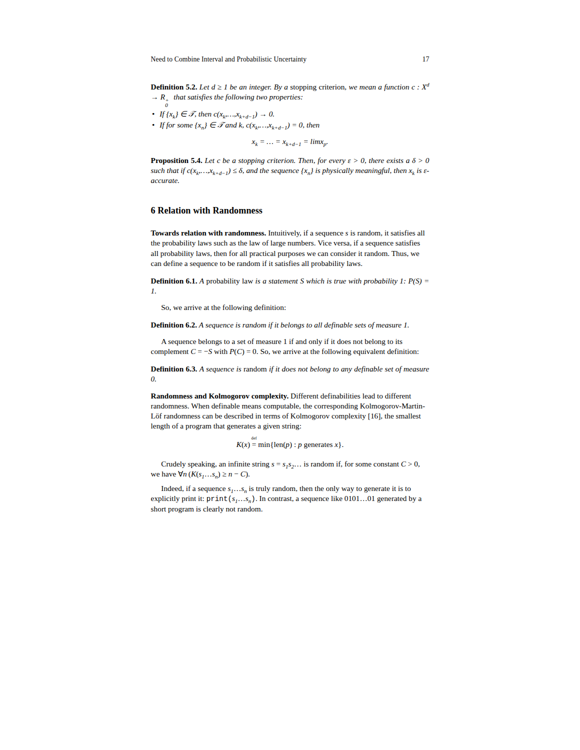Need to Combine Interval and Probabilistic Uncertainty 17
Definition 5.2. Let d ≥ 1 be an integer. By a stopping criterion, we mean a function c : Xd → R+0 that satisfies the following two properties:
If {xk} ∈ 𝒯, then c(xk,…,xk+d−1) → 0.
If for some {xn} ∈ 𝒯 and k, c(xk,…,xk+d−1) = 0, then
xk = … = xk+d−1 = limxp.
Proposition 5.4. Let c be a stopping criterion. Then, for every ε > 0, there exists a δ > 0 such that if c(xk,…,xk+d−1) ≤ δ, and the sequence {xn} is physically meaningful, then xk is ε-accurate.
6 Relation with Randomness
Towards relation with randomness. Intuitively, if a sequence s is random, it satisfies all the probability laws such as the law of large numbers. Vice versa, if a sequence satisfies all probability laws, then for all practical purposes we can consider it random. Thus, we can define a sequence to be random if it satisfies all probability laws.
Definition 6.1. A probability law is a statement S which is true with probability 1: P(S) = 1.
So, we arrive at the following definition:
Definition 6.2. A sequence is random if it belongs to all definable sets of measure 1.
A sequence belongs to a set of measure 1 if and only if it does not belong to its complement C = −S with P(C) = 0. So, we arrive at the following equivalent definition:
Definition 6.3. A sequence is random if it does not belong to any definable set of measure 0.
Randomness and Kolmogorov complexity. Different definabilities lead to different randomness. When definable means computable, the corresponding Kolmogorov-Martin-Löf randomness can be described in terms of Kolmogorov complexity [16], the smallest length of a program that generates a given string:
K(x) def= min{len(p) : p generates x}.
Crudely speaking, an infinite string s = s1s2… is random if, for some constant C > 0, we have ∀n (K(s1…sn) ≥ n − C).
Indeed, if a sequence s1…sn is truly random, then the only way to generate it is to explicitly print it: print(s1…sn). In contrast, a sequence like 0101…01 generated by a short program is clearly not random.